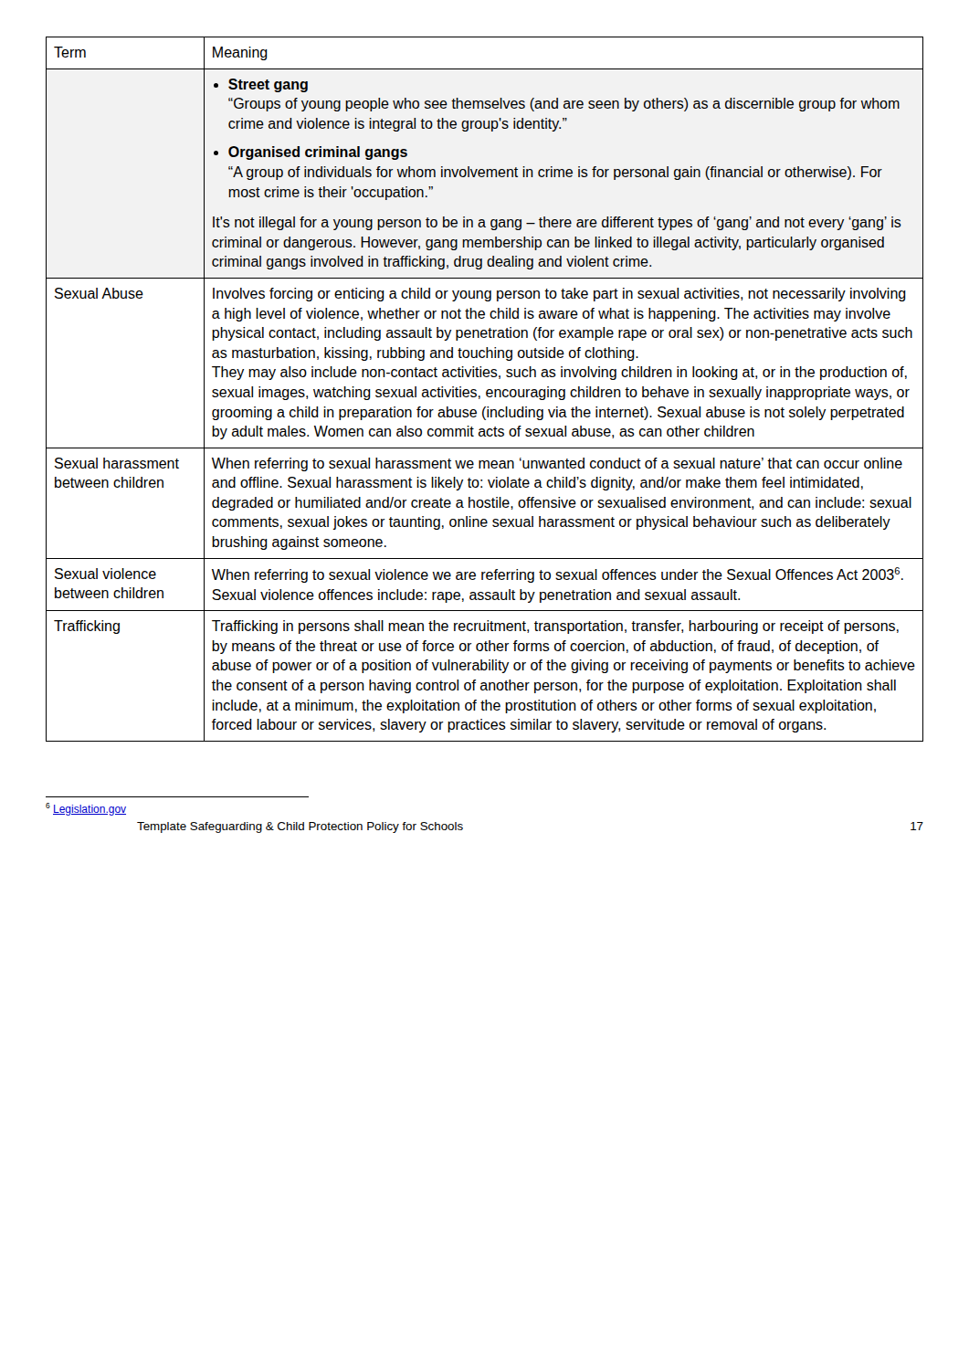| Term | Meaning |
| --- | --- |
| | Street gang “Groups of young people who see themselves (and are seen by others) as a discernible group for whom crime and violence is integral to the group's identity.” Organised criminal gangs “A group of individuals for whom involvement in crime is for personal gain (financial or otherwise). For most crime is their 'occupation.” It's not illegal for a young person to be in a gang – there are different types of ‘gang’ and not every ‘gang’ is criminal or dangerous. However, gang membership can be linked to illegal activity, particularly organised criminal gangs involved in trafficking, drug dealing and violent crime. |
| Sexual Abuse | Involves forcing or enticing a child or young person to take part in sexual activities, not necessarily involving a high level of violence, whether or not the child is aware of what is happening. The activities may involve physical contact, including assault by penetration (for example rape or oral sex) or non-penetrative acts such as masturbation, kissing, rubbing and touching outside of clothing. They may also include non-contact activities, such as involving children in looking at, or in the production of, sexual images, watching sexual activities, encouraging children to behave in sexually inappropriate ways, or grooming a child in preparation for abuse (including via the internet). Sexual abuse is not solely perpetrated by adult males. Women can also commit acts of sexual abuse, as can other children |
| Sexual harassment between children | When referring to sexual harassment we mean ‘unwanted conduct of a sexual nature’ that can occur online and offline. Sexual harassment is likely to: violate a child’s dignity, and/or make them feel intimidated, degraded or humiliated and/or create a hostile, offensive or sexualised environment, and can include: sexual comments, sexual jokes or taunting, online sexual harassment or physical behaviour such as deliberately brushing against someone. |
| Sexual violence between children | When referring to sexual violence we are referring to sexual offences under the Sexual Offences Act 2003 6 . Sexual violence offences include: rape, assault by penetration and sexual assault. |
| Trafficking | Trafficking in persons shall mean the recruitment, transportation, transfer, harbouring or receipt of persons, by means of the threat or use of force or other forms of coercion, of abduction, of fraud, of deception, of abuse of power or of a position of vulnerability or of the giving or receiving of payments or benefits to achieve the consent of a person having control of another person, for the purpose of exploitation. Exploitation shall include, at a minimum, the exploitation of the prostitution of others or other forms of sexual exploitation, forced labour or services, slavery or practices similar to slavery, servitude or removal of organs. |
6 Legislation.gov
Template Safeguarding & Child Protection Policy for Schools 17